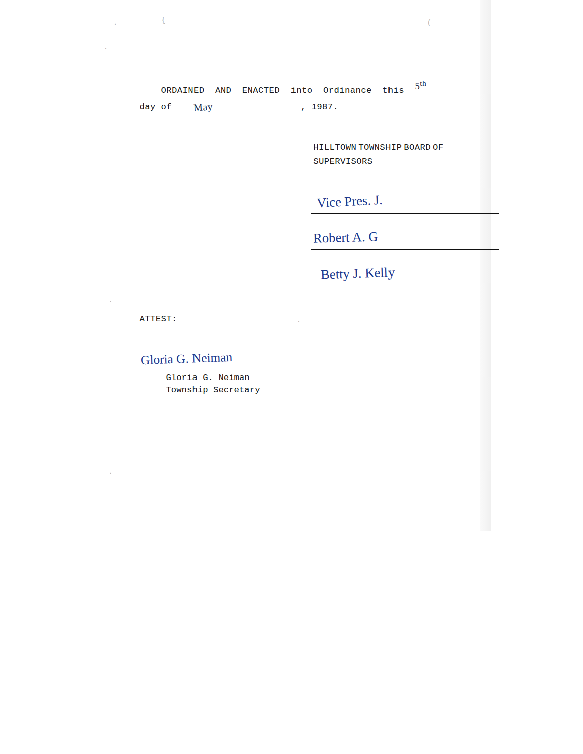. · { ( . . ·
ORDAINED AND ENACTED into Ordinance this 5th
day of May , 1987.
HILLTOWN TOWNSHIP BOARD OF
SUPERVISORS
Vice Pres. J.
Robert A. G
Betty J. Kelly
ATTEST:
Gloria G. Neiman
Gloria G. Neiman
Township Secretary